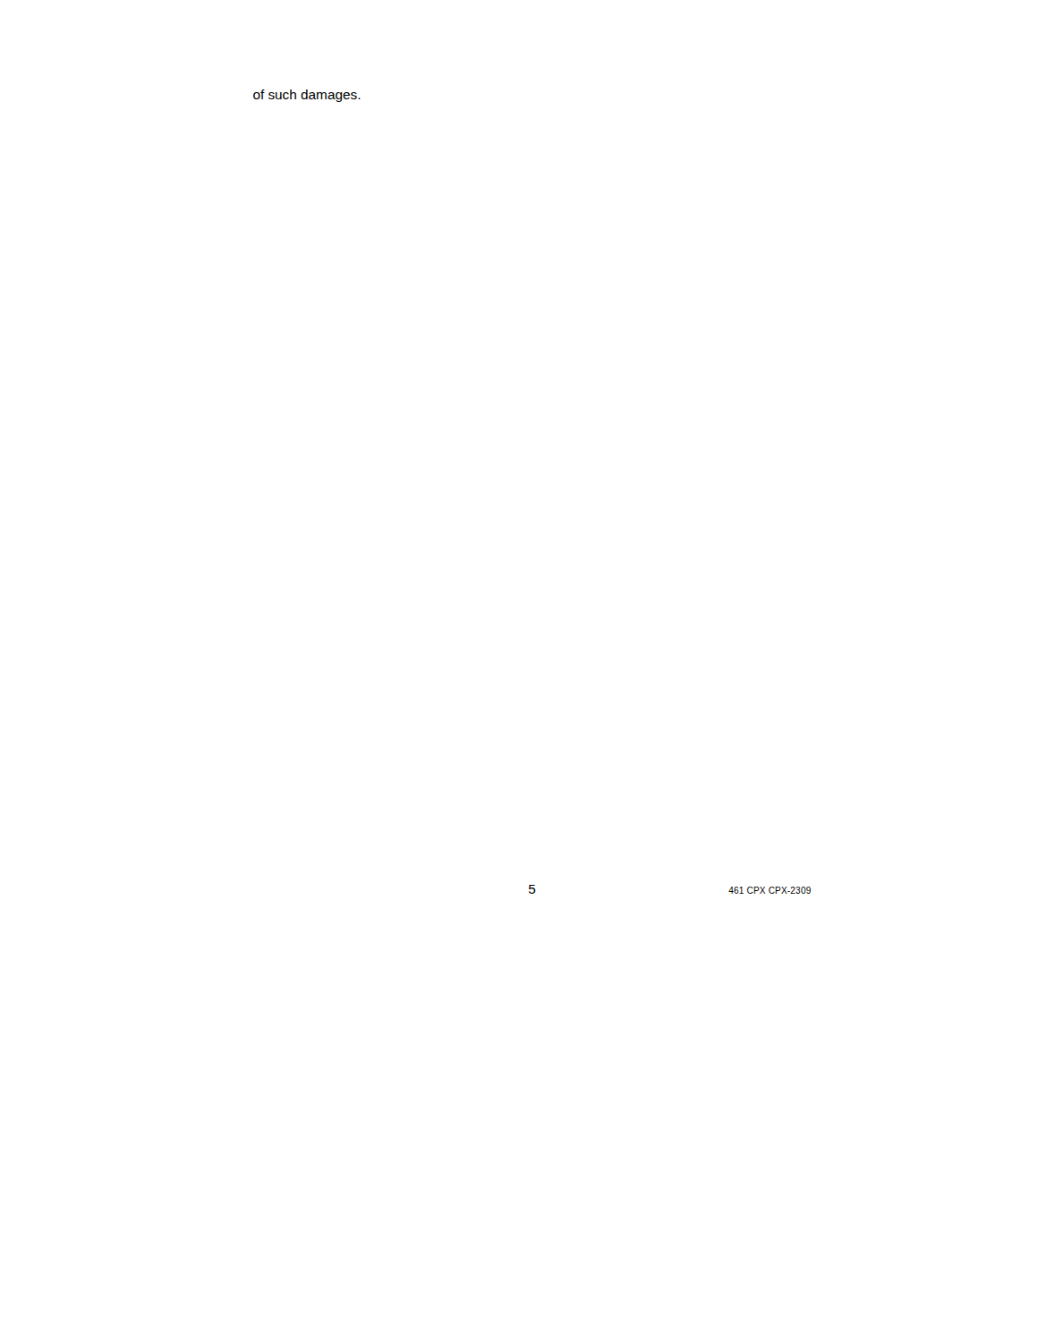of such damages.
5 461 CPX CPX-2309